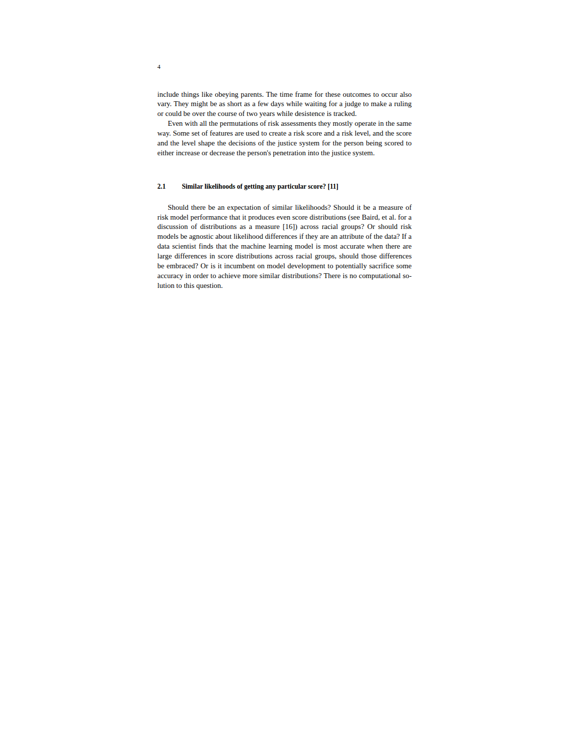4
include things like obeying parents. The time frame for these outcomes to occur also vary. They might be as short as a few days while waiting for a judge to make a ruling or could be over the course of two years while desistence is tracked.
Even with all the permutations of risk assessments they mostly operate in the same way. Some set of features are used to create a risk score and a risk level, and the score and the level shape the decisions of the justice system for the person being scored to either increase or decrease the person's penetration into the justice system.
2.1 Similar likelihoods of getting any particular score? [11]
Should there be an expectation of similar likelihoods? Should it be a measure of risk model performance that it produces even score distributions (see Baird, et al. for a discussion of distributions as a measure [16]) across racial groups? Or should risk models be agnostic about likelihood differences if they are an attribute of the data? If a data scientist finds that the machine learning model is most accurate when there are large differences in score distributions across racial groups, should those differences be embraced? Or is it incumbent on model development to potentially sacrifice some accuracy in order to achieve more similar distributions? There is no computational solution to this question.